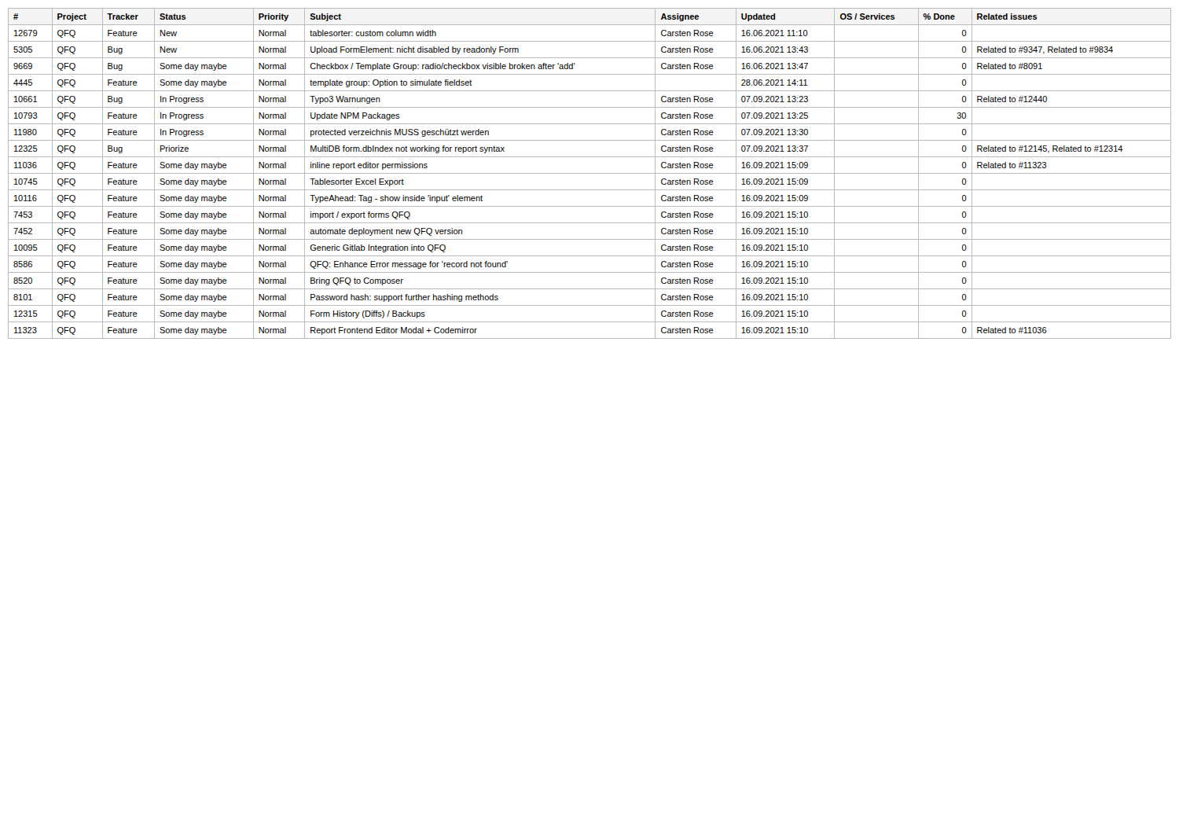| # | Project | Tracker | Status | Priority | Subject | Assignee | Updated | OS / Services | % Done | Related issues |
| --- | --- | --- | --- | --- | --- | --- | --- | --- | --- | --- |
| 12679 | QFQ | Feature | New | Normal | tablesorter: custom column width | Carsten Rose | 16.06.2021 11:10 | | 0 | |
| 5305 | QFQ | Bug | New | Normal | Upload FormElement: nicht disabled by readonly Form | Carsten Rose | 16.06.2021 13:43 | | 0 | Related to #9347, Related to #9834 |
| 9669 | QFQ | Bug | Some day maybe | Normal | Checkbox / Template Group: radio/checkbox visible broken after 'add' | Carsten Rose | 16.06.2021 13:47 | | 0 | Related to #8091 |
| 4445 | QFQ | Feature | Some day maybe | Normal | template group: Option to simulate fieldset | | 28.06.2021 14:11 | | 0 | |
| 10661 | QFQ | Bug | In Progress | Normal | Typo3 Warnungen | Carsten Rose | 07.09.2021 13:23 | | 0 | Related to #12440 |
| 10793 | QFQ | Feature | In Progress | Normal | Update NPM Packages | Carsten Rose | 07.09.2021 13:25 | | 30 | |
| 11980 | QFQ | Feature | In Progress | Normal | protected verzeichnis MUSS geschützt werden | Carsten Rose | 07.09.2021 13:30 | | 0 | |
| 12325 | QFQ | Bug | Priorize | Normal | MultiDB form.dbIndex not working for report syntax | Carsten Rose | 07.09.2021 13:37 | | 0 | Related to #12145, Related to #12314 |
| 11036 | QFQ | Feature | Some day maybe | Normal | inline report editor permissions | Carsten Rose | 16.09.2021 15:09 | | 0 | Related to #11323 |
| 10745 | QFQ | Feature | Some day maybe | Normal | Tablesorter Excel Export | Carsten Rose | 16.09.2021 15:09 | | 0 | |
| 10116 | QFQ | Feature | Some day maybe | Normal | TypeAhead: Tag - show inside 'input' element | Carsten Rose | 16.09.2021 15:09 | | 0 | |
| 7453 | QFQ | Feature | Some day maybe | Normal | import / export forms QFQ | Carsten Rose | 16.09.2021 15:10 | | 0 | |
| 7452 | QFQ | Feature | Some day maybe | Normal | automate deployment new QFQ version | Carsten Rose | 16.09.2021 15:10 | | 0 | |
| 10095 | QFQ | Feature | Some day maybe | Normal | Generic Gitlab Integration into QFQ | Carsten Rose | 16.09.2021 15:10 | | 0 | |
| 8586 | QFQ | Feature | Some day maybe | Normal | QFQ: Enhance Error message for 'record not found' | Carsten Rose | 16.09.2021 15:10 | | 0 | |
| 8520 | QFQ | Feature | Some day maybe | Normal | Bring QFQ to Composer | Carsten Rose | 16.09.2021 15:10 | | 0 | |
| 8101 | QFQ | Feature | Some day maybe | Normal | Password hash: support further hashing methods | Carsten Rose | 16.09.2021 15:10 | | 0 | |
| 12315 | QFQ | Feature | Some day maybe | Normal | Form History (Diffs) / Backups | Carsten Rose | 16.09.2021 15:10 | | 0 | |
| 11323 | QFQ | Feature | Some day maybe | Normal | Report Frontend Editor Modal + Codemirror | Carsten Rose | 16.09.2021 15:10 | | 0 | Related to #11036 |